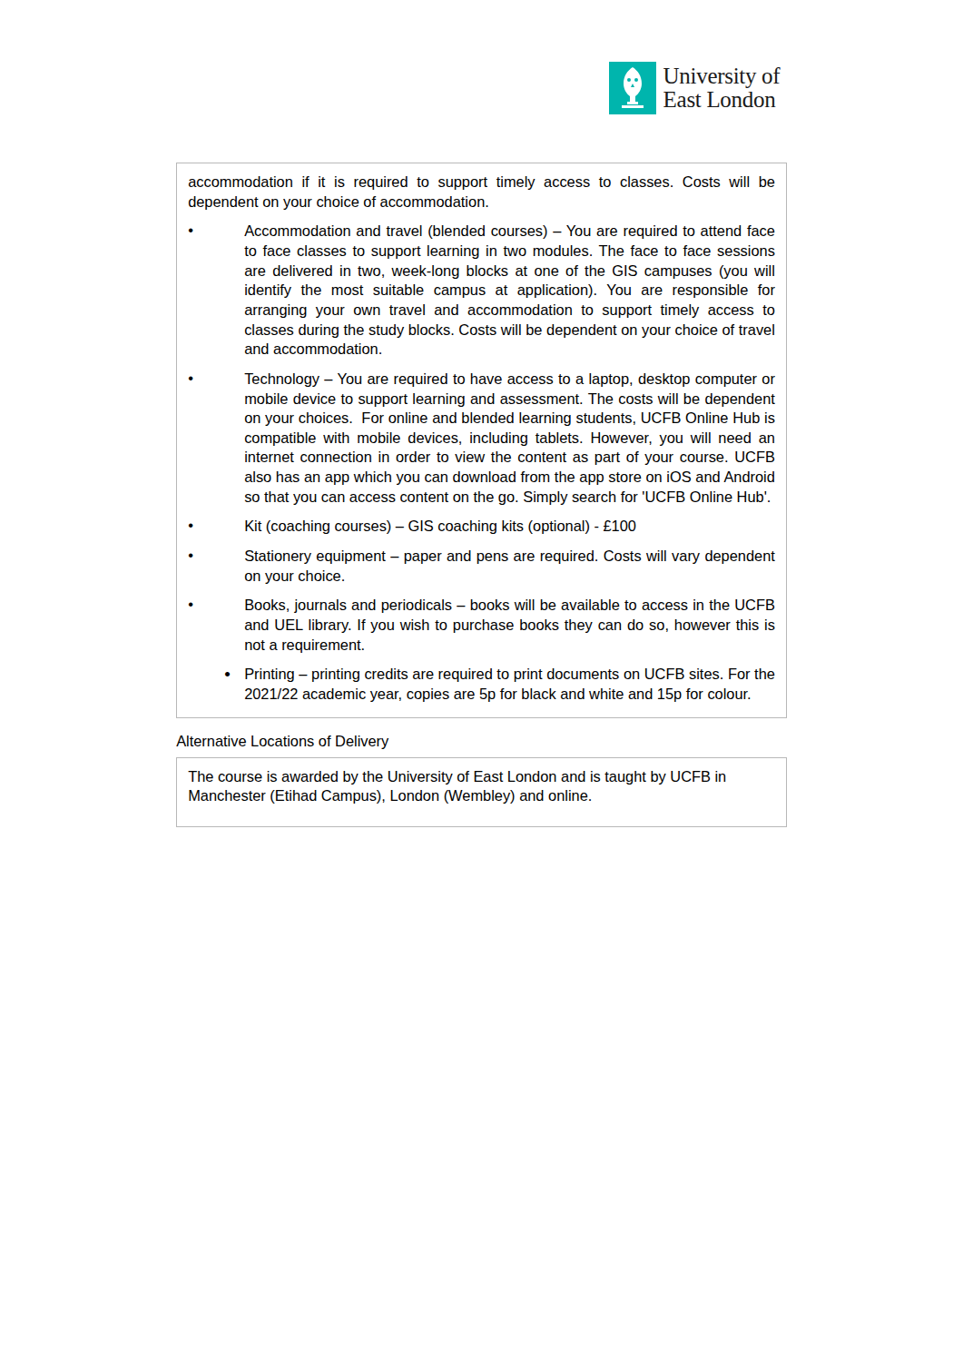University of East London
accommodation if it is required to support timely access to classes. Costs will be dependent on your choice of accommodation.
•
Accommodation and travel (blended courses) – You are required to attend face to face classes to support learning in two modules. The face to face sessions are delivered in two, week-long blocks at one of the GIS campuses (you will identify the most suitable campus at application). You are responsible for arranging your own travel and accommodation to support timely access to classes during the study blocks. Costs will be dependent on your choice of travel and accommodation.
•
Technology – You are required to have access to a laptop, desktop computer or mobile device to support learning and assessment. The costs will be dependent on your choices. For online and blended learning students, UCFB Online Hub is compatible with mobile devices, including tablets. However, you will need an internet connection in order to view the content as part of your course. UCFB also has an app which you can download from the app store on iOS and Android so that you can access content on the go. Simply search for 'UCFB Online Hub'.
•
Kit (coaching courses) – GIS coaching kits (optional) - £100
•
Stationery equipment – paper and pens are required. Costs will vary dependent on your choice.
•
Books, journals and periodicals – books will be available to access in the UCFB and UEL library. If you wish to purchase books they can do so, however this is not a requirement.
Printing – printing credits are required to print documents on UCFB sites. For the 2021/22 academic year, copies are 5p for black and white and 15p for colour.
Alternative Locations of Delivery
The course is awarded by the University of East London and is taught by UCFB in Manchester (Etihad Campus), London (Wembley) and online.